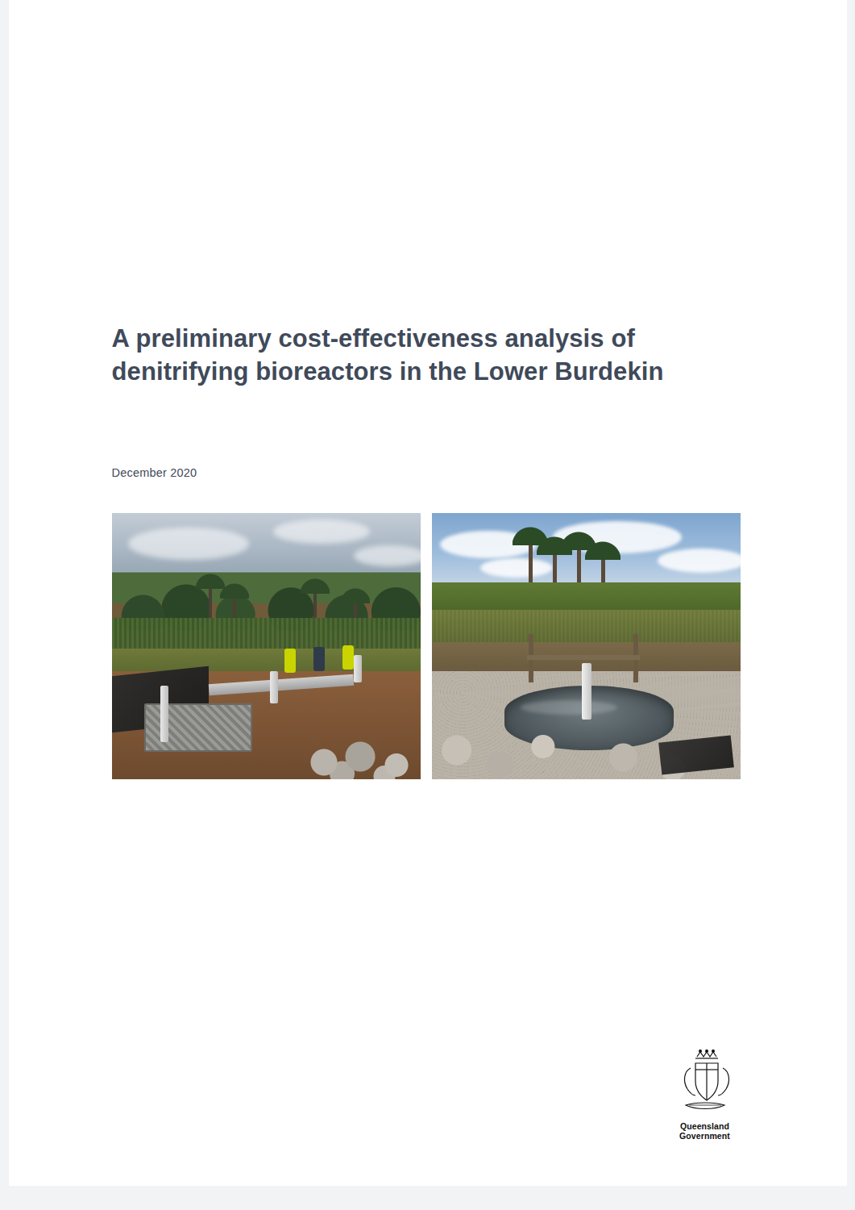A preliminary cost-effectiveness analysis of denitrifying bioreactors in the Lower Burdekin
December 2020
Queensland
Government